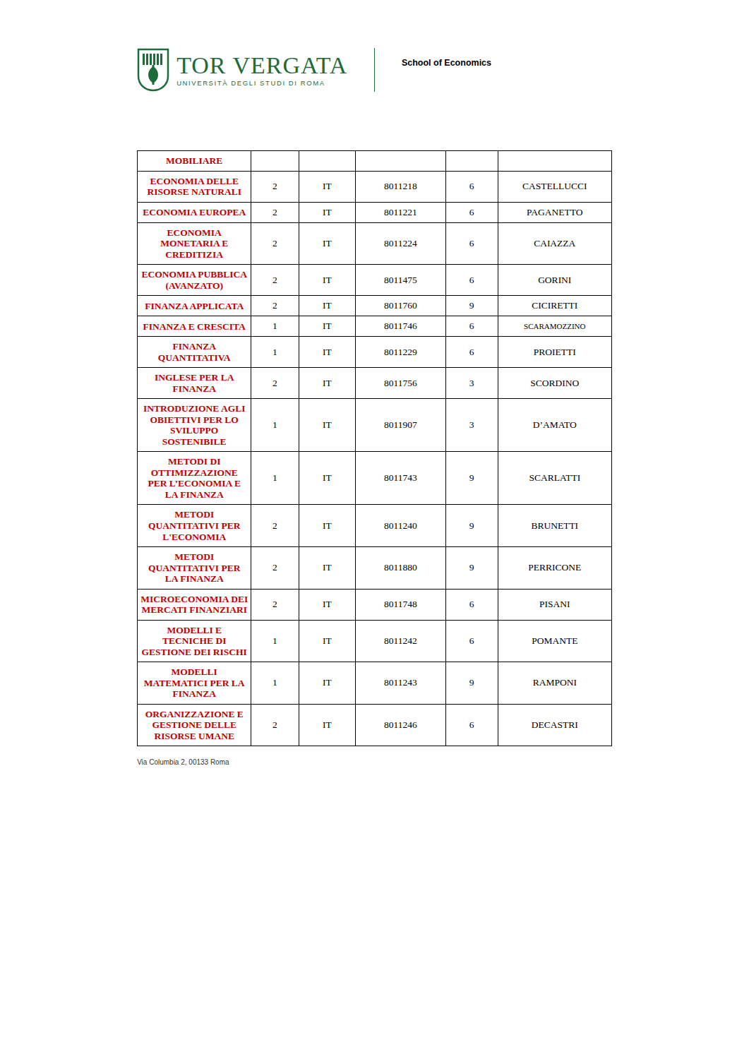TOR VERGATA
UNIVERSITÀ DEGLI STUDI DI ROMA
School of Economics
| MOBILIARE | | | | | |
| ECONOMIA DELLE RISORSE NATURALI | 2 | IT | 8011218 | 6 | CASTELLUCCI |
| ECONOMIA EUROPEA | 2 | IT | 8011221 | 6 | PAGANETTO |
| ECONOMIA MONETARIA E CREDITIZIA | 2 | IT | 8011224 | 6 | CAIAZZA |
| ECONOMIA PUBBLICA (AVANZATO) | 2 | IT | 8011475 | 6 | GORINI |
| FINANZA APPLICATA | 2 | IT | 8011760 | 9 | CICIRETTI |
| FINANZA E CRESCITA | 1 | IT | 8011746 | 6 | SCARAMOZZINO |
| FINANZA QUANTITATIVA | 1 | IT | 8011229 | 6 | PROIETTI |
| INGLESE PER LA FINANZA | 2 | IT | 8011756 | 3 | SCORDINO |
| INTRODUZIONE AGLI OBIETTIVI PER LO SVILUPPO SOSTENIBILE | 1 | IT | 8011907 | 3 | D’AMATO |
| METODI DI OTTIMIZZAZIONE PER L’ECONOMIA E LA FINANZA | 1 | IT | 8011743 | 9 | SCARLATTI |
| METODI QUANTITATIVI PER L'ECONOMIA | 2 | IT | 8011240 | 9 | BRUNETTI |
| METODI QUANTITATIVI PER LA FINANZA | 2 | IT | 8011880 | 9 | PERRICONE |
| MICROECONOMIA DEI MERCATI FINANZIARI | 2 | IT | 8011748 | 6 | PISANI |
| MODELLI E TECNICHE DI GESTIONE DEI RISCHI | 1 | IT | 8011242 | 6 | POMANTE |
| MODELLI MATEMATICI PER LA FINANZA | 1 | IT | 8011243 | 9 | RAMPONI |
| ORGANIZZAZIONE E GESTIONE DELLE RISORSE UMANE | 2 | IT | 8011246 | 6 | DECASTRI |
Via Columbia 2, 00133 Roma